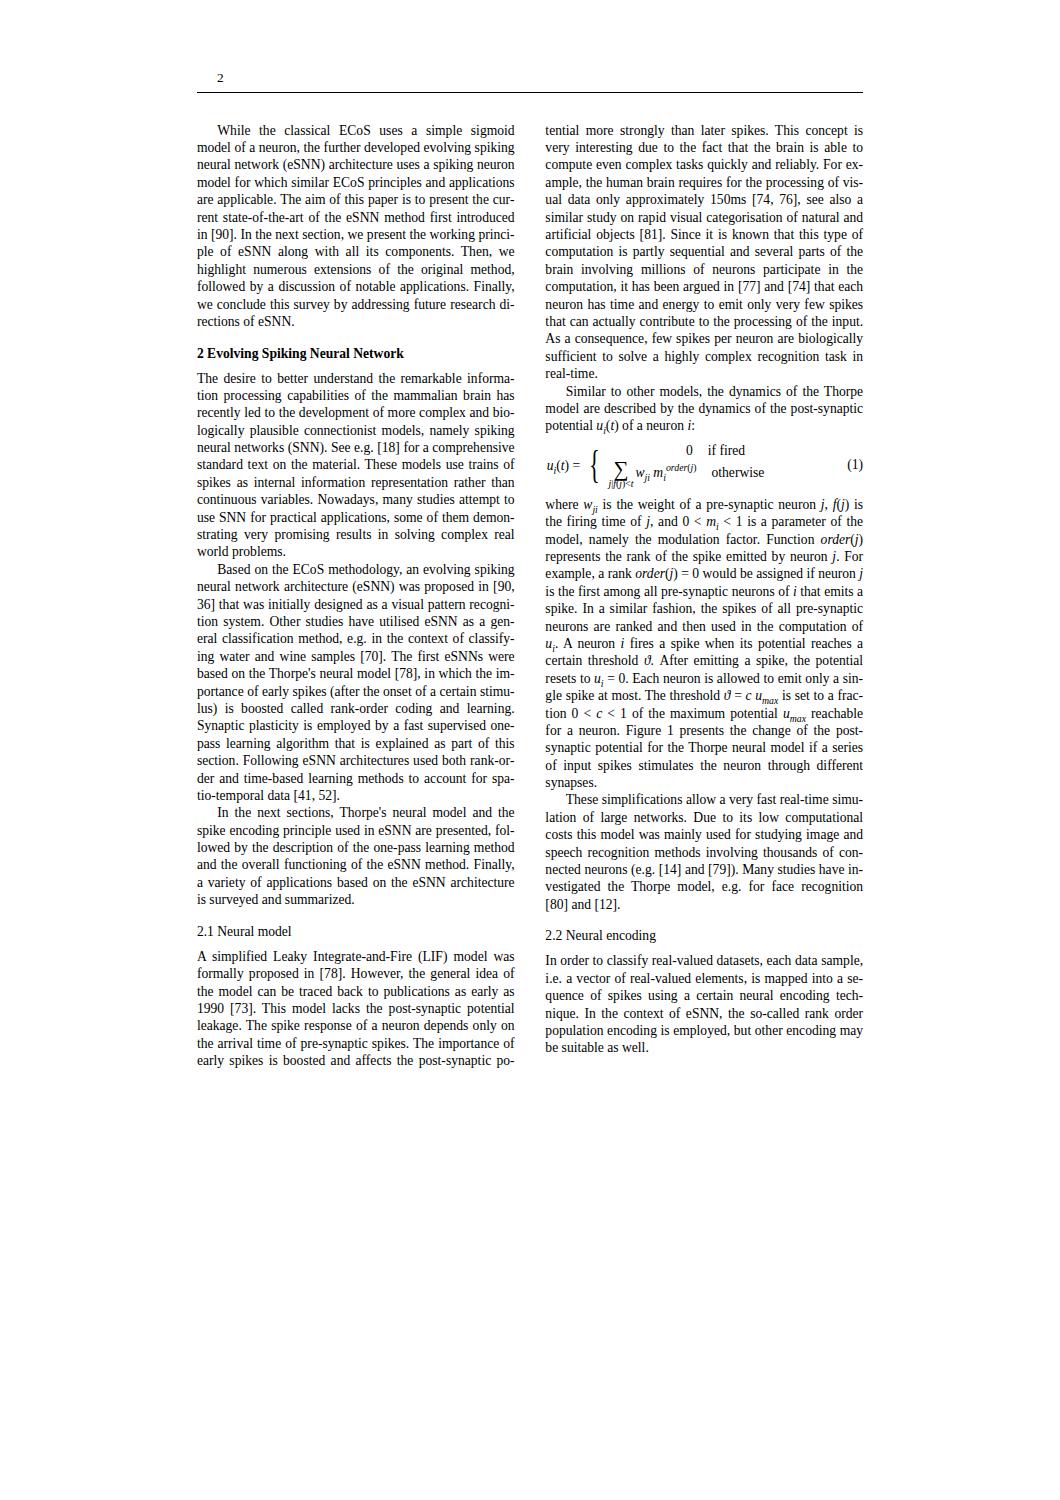2
While the classical ECoS uses a simple sigmoid model of a neuron, the further developed evolving spiking neural network (eSNN) architecture uses a spiking neuron model for which similar ECoS principles and applications are applicable. The aim of this paper is to present the current state-of-the-art of the eSNN method first introduced in [90]. In the next section, we present the working principle of eSNN along with all its components. Then, we highlight numerous extensions of the original method, followed by a discussion of notable applications. Finally, we conclude this survey by addressing future research directions of eSNN.
2 Evolving Spiking Neural Network
The desire to better understand the remarkable information processing capabilities of the mammalian brain has recently led to the development of more complex and biologically plausible connectionist models, namely spiking neural networks (SNN). See e.g. [18] for a comprehensive standard text on the material. These models use trains of spikes as internal information representation rather than continuous variables. Nowadays, many studies attempt to use SNN for practical applications, some of them demonstrating very promising results in solving complex real world problems.
Based on the ECoS methodology, an evolving spiking neural network architecture (eSNN) was proposed in [90, 36] that was initially designed as a visual pattern recognition system. Other studies have utilised eSNN as a general classification method, e.g. in the context of classifying water and wine samples [70]. The first eSNNs were based on the Thorpe's neural model [78], in which the importance of early spikes (after the onset of a certain stimulus) is boosted called rank-order coding and learning. Synaptic plasticity is employed by a fast supervised one-pass learning algorithm that is explained as part of this section. Following eSNN architectures used both rank-order and time-based learning methods to account for spatio-temporal data [41, 52].
In the next sections, Thorpe's neural model and the spike encoding principle used in eSNN are presented, followed by the description of the one-pass learning method and the overall functioning of the eSNN method. Finally, a variety of applications based on the eSNN architecture is surveyed and summarized.
2.1 Neural model
A simplified Leaky Integrate-and-Fire (LIF) model was formally proposed in [78]. However, the general idea of the model can be traced back to publications as early as 1990 [73]. This model lacks the post-synaptic potential leakage. The spike response of a neuron depends only on the arrival time of pre-synaptic spikes. The importance of early spikes is boosted and affects the post-synaptic potential more strongly than later spikes. This concept is very interesting due to the fact that the brain is able to compute even complex tasks quickly and reliably. For example, the human brain requires for the processing of visual data only approximately 150ms [74, 76], see also a similar study on rapid visual categorisation of natural and artificial objects [81]. Since it is known that this type of computation is partly sequential and several parts of the brain involving millions of neurons participate in the computation, it has been argued in [77] and [74] that each neuron has time and energy to emit only very few spikes that can actually contribute to the processing of the input. As a consequence, few spikes per neuron are biologically sufficient to solve a highly complex recognition task in real-time.
Similar to other models, the dynamics of the Thorpe model are described by the dynamics of the post-synaptic potential ui(t) of a neuron i:
ui(t) ={0 if fired∑j|f(j)<t wji miorder(j) otherwise (1)
where wji is the weight of a pre-synaptic neuron j, f(j) is the firing time of j, and 0 < mi < 1 is a parameter of the model, namely the modulation factor. Function order(j) represents the rank of the spike emitted by neuron j. For example, a rank order(j) = 0 would be assigned if neuron j is the first among all pre-synaptic neurons of i that emits a spike. In a similar fashion, the spikes of all pre-synaptic neurons are ranked and then used in the computation of ui. A neuron i fires a spike when its potential reaches a certain threshold ϑ. After emitting a spike, the potential resets to ui = 0. Each neuron is allowed to emit only a single spike at most. The threshold ϑ = c umax is set to a fraction 0 < c < 1 of the maximum potential umax reachable for a neuron. Figure 1 presents the change of the post-synaptic potential for the Thorpe neural model if a series of input spikes stimulates the neuron through different synapses.
These simplifications allow a very fast real-time simulation of large networks. Due to its low computational costs this model was mainly used for studying image and speech recognition methods involving thousands of connected neurons (e.g. [14] and [79]). Many studies have investigated the Thorpe model, e.g. for face recognition [80] and [12].
2.2 Neural encoding
In order to classify real-valued datasets, each data sample, i.e. a vector of real-valued elements, is mapped into a sequence of spikes using a certain neural encoding technique. In the context of eSNN, the so-called rank order population encoding is employed, but other encoding may be suitable as well.